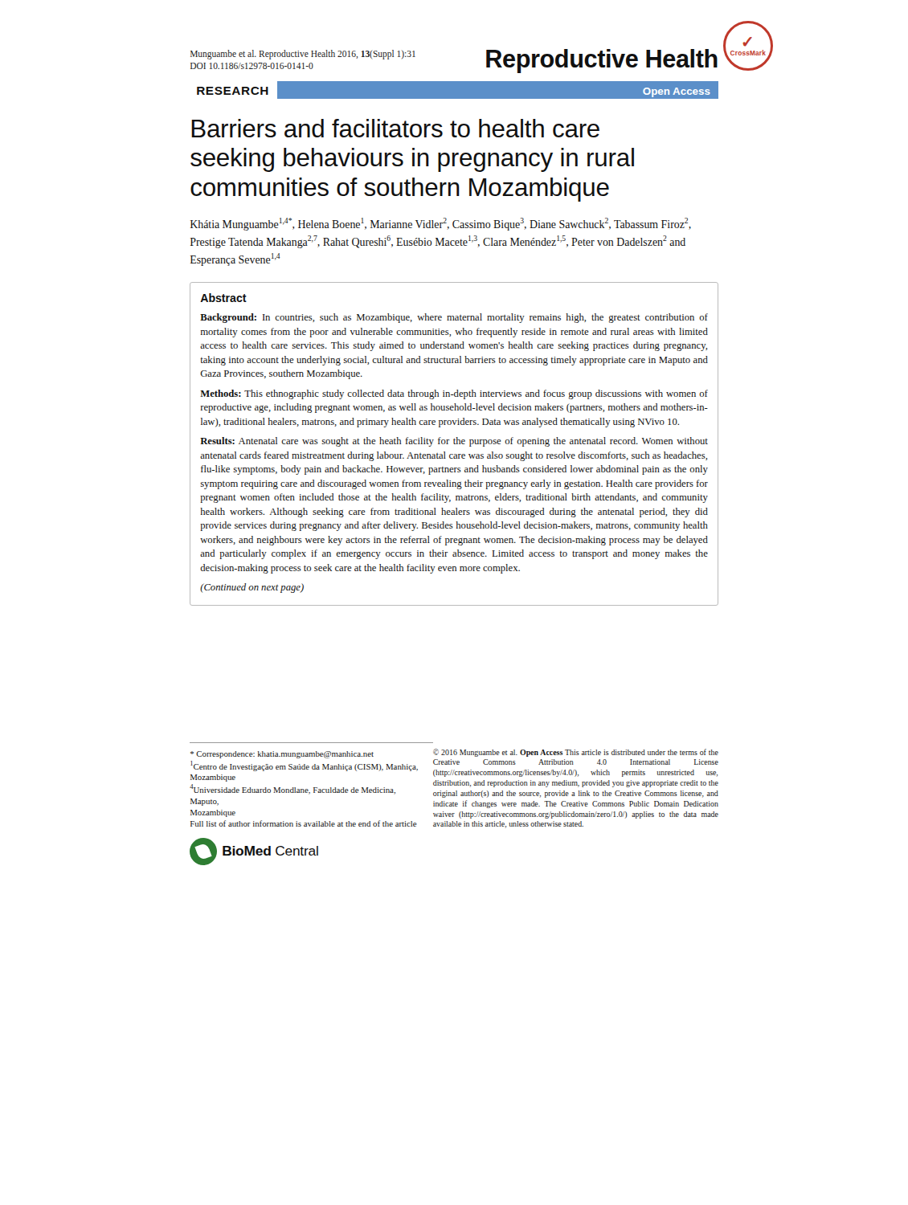Munguambe et al. Reproductive Health 2016, 13(Suppl 1):31 DOI 10.1186/s12978-016-0141-0
Reproductive Health
RESEARCH
Open Access
✓
CrossMark
Barriers and facilitators to health care seeking behaviours in pregnancy in rural communities of southern Mozambique
Khátia Munguambe1,4*, Helena Boene1, Marianne Vidler2, Cassimo Bique3, Diane Sawchuck2, Tabassum Firoz2, Prestige Tatenda Makanga2,7, Rahat Qureshi6, Eusébio Macete1,3, Clara Menéndez1,5, Peter von Dadelszen2 and Esperança Sevene1,4
Abstract
Background: In countries, such as Mozambique, where maternal mortality remains high, the greatest contribution of mortality comes from the poor and vulnerable communities, who frequently reside in remote and rural areas with limited access to health care services. This study aimed to understand women's health care seeking practices during pregnancy, taking into account the underlying social, cultural and structural barriers to accessing timely appropriate care in Maputo and Gaza Provinces, southern Mozambique.
Methods: This ethnographic study collected data through in-depth interviews and focus group discussions with women of reproductive age, including pregnant women, as well as household-level decision makers (partners, mothers and mothers-in-law), traditional healers, matrons, and primary health care providers. Data was analysed thematically using NVivo 10.
Results: Antenatal care was sought at the heath facility for the purpose of opening the antenatal record. Women without antenatal cards feared mistreatment during labour. Antenatal care was also sought to resolve discomforts, such as headaches, flu-like symptoms, body pain and backache. However, partners and husbands considered lower abdominal pain as the only symptom requiring care and discouraged women from revealing their pregnancy early in gestation. Health care providers for pregnant women often included those at the health facility, matrons, elders, traditional birth attendants, and community health workers. Although seeking care from traditional healers was discouraged during the antenatal period, they did provide services during pregnancy and after delivery. Besides household-level decision-makers, matrons, community health workers, and neighbours were key actors in the referral of pregnant women. The decision-making process may be delayed and particularly complex if an emergency occurs in their absence. Limited access to transport and money makes the decision-making process to seek care at the health facility even more complex.
(Continued on next page)
* Correspondence: khatia.munguambe@manhica.net
1Centro de Investigação em Saúde da Manhiça (CISM), Manhiça,
Mozambique
4Universidade Eduardo Mondlane, Faculdade de Medicina, Maputo,
Mozambique
Full list of author information is available at the end of the article
© 2016 Munguambe et al. Open Access This article is distributed under the terms of the Creative Commons Attribution 4.0 International License (http://creativecommons.org/licenses/by/4.0/), which permits unrestricted use, distribution, and reproduction in any medium, provided you give appropriate credit to the original author(s) and the source, provide a link to the Creative Commons license, and indicate if changes were made. The Creative Commons Public Domain Dedication waiver (http://creativecommons.org/publicdomain/zero/1.0/) applies to the data made available in this article, unless otherwise stated.
BioMed Central